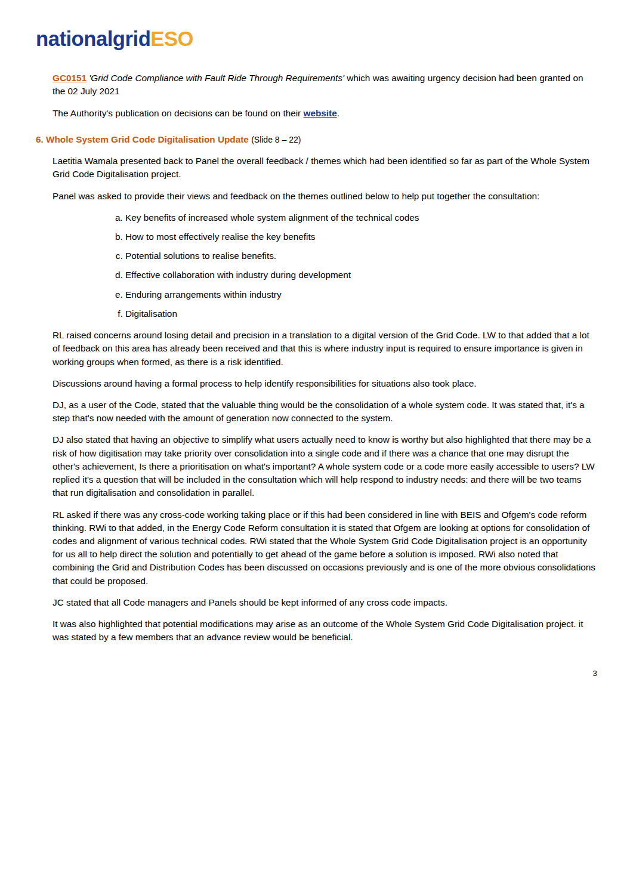national grid ESO
GC0151 'Grid Code Compliance with Fault Ride Through Requirements' which was awaiting urgency decision had been granted on the 02 July 2021
The Authority's publication on decisions can be found on their website.
6. Whole System Grid Code Digitalisation Update (Slide 8 – 22)
Laetitia Wamala presented back to Panel the overall feedback / themes which had been identified so far as part of the Whole System Grid Code Digitalisation project.
Panel was asked to provide their views and feedback on the themes outlined below to help put together the consultation:
Key benefits of increased whole system alignment of the technical codes
How to most effectively realise the key benefits
Potential solutions to realise benefits.
Effective collaboration with industry during development
Enduring arrangements within industry
Digitalisation
RL raised concerns around losing detail and precision in a translation to a digital version of the Grid Code. LW to that added that a lot of feedback on this area has already been received and that this is where industry input is required to ensure importance is given in working groups when formed, as there is a risk identified.
Discussions around having a formal process to help identify responsibilities for situations also took place.
DJ, as a user of the Code, stated that the valuable thing would be the consolidation of a whole system code. It was stated that, it's a step that's now needed with the amount of generation now connected to the system.
DJ also stated that having an objective to simplify what users actually need to know is worthy but also highlighted that there may be a risk of how digitisation may take priority over consolidation into a single code and if there was a chance that one may disrupt the other's achievement, Is there a prioritisation on what's important? A whole system code or a code more easily accessible to users? LW replied it's a question that will be included in the consultation which will help respond to industry needs: and there will be two teams that run digitalisation and consolidation in parallel.
RL asked if there was any cross-code working taking place or if this had been considered in line with BEIS and Ofgem's code reform thinking. RWi to that added, in the Energy Code Reform consultation it is stated that Ofgem are looking at options for consolidation of codes and alignment of various technical codes. RWi stated that the Whole System Grid Code Digitalisation project is an opportunity for us all to help direct the solution and potentially to get ahead of the game before a solution is imposed. RWi also noted that combining the Grid and Distribution Codes has been discussed on occasions previously and is one of the more obvious consolidations that could be proposed.
JC stated that all Code managers and Panels should be kept informed of any cross code impacts.
It was also highlighted that potential modifications may arise as an outcome of the Whole System Grid Code Digitalisation project. it was stated by a few members that an advance review would be beneficial.
3